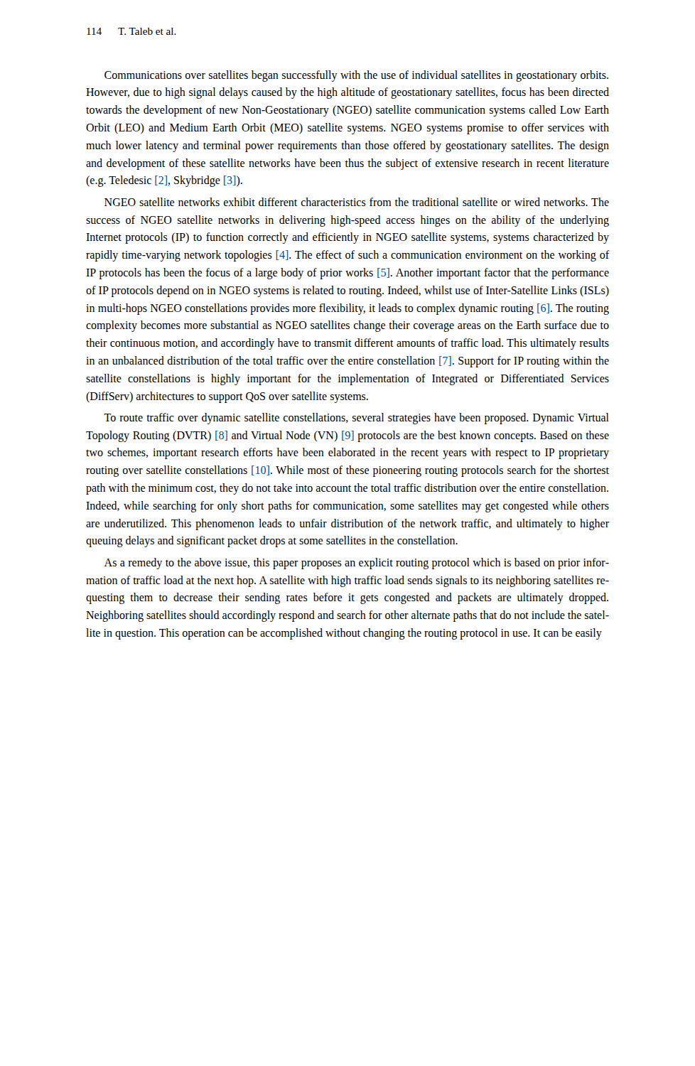114 T. Taleb et al.
Communications over satellites began successfully with the use of individual satellites in geostationary orbits. However, due to high signal delays caused by the high altitude of geostationary satellites, focus has been directed towards the development of new Non-Geostationary (NGEO) satellite communication systems called Low Earth Orbit (LEO) and Medium Earth Orbit (MEO) satellite systems. NGEO systems promise to offer services with much lower latency and terminal power requirements than those offered by geostationary satellites. The design and development of these satellite networks have been thus the subject of extensive research in recent literature (e.g. Teledesic [2], Skybridge [3]).
NGEO satellite networks exhibit different characteristics from the traditional satellite or wired networks. The success of NGEO satellite networks in delivering high-speed access hinges on the ability of the underlying Internet protocols (IP) to function correctly and efficiently in NGEO satellite systems, systems characterized by rapidly time-varying network topologies [4]. The effect of such a communication environment on the working of IP protocols has been the focus of a large body of prior works [5]. Another important factor that the performance of IP protocols depend on in NGEO systems is related to routing. Indeed, whilst use of Inter-Satellite Links (ISLs) in multi-hops NGEO constellations provides more flexibility, it leads to complex dynamic routing [6]. The routing complexity becomes more substantial as NGEO satellites change their coverage areas on the Earth surface due to their continuous motion, and accordingly have to transmit different amounts of traffic load. This ultimately results in an unbalanced distribution of the total traffic over the entire constellation [7]. Support for IP routing within the satellite constellations is highly important for the implementation of Integrated or Differentiated Services (DiffServ) architectures to support QoS over satellite systems.
To route traffic over dynamic satellite constellations, several strategies have been proposed. Dynamic Virtual Topology Routing (DVTR) [8] and Virtual Node (VN) [9] protocols are the best known concepts. Based on these two schemes, important research efforts have been elaborated in the recent years with respect to IP proprietary routing over satellite constellations [10]. While most of these pioneering routing protocols search for the shortest path with the minimum cost, they do not take into account the total traffic distribution over the entire constellation. Indeed, while searching for only short paths for communication, some satellites may get congested while others are underutilized. This phenomenon leads to unfair distribution of the network traffic, and ultimately to higher queuing delays and significant packet drops at some satellites in the constellation.
As a remedy to the above issue, this paper proposes an explicit routing protocol which is based on prior information of traffic load at the next hop. A satellite with high traffic load sends signals to its neighboring satellites requesting them to decrease their sending rates before it gets congested and packets are ultimately dropped. Neighboring satellites should accordingly respond and search for other alternate paths that do not include the satellite in question. This operation can be accomplished without changing the routing protocol in use. It can be easily